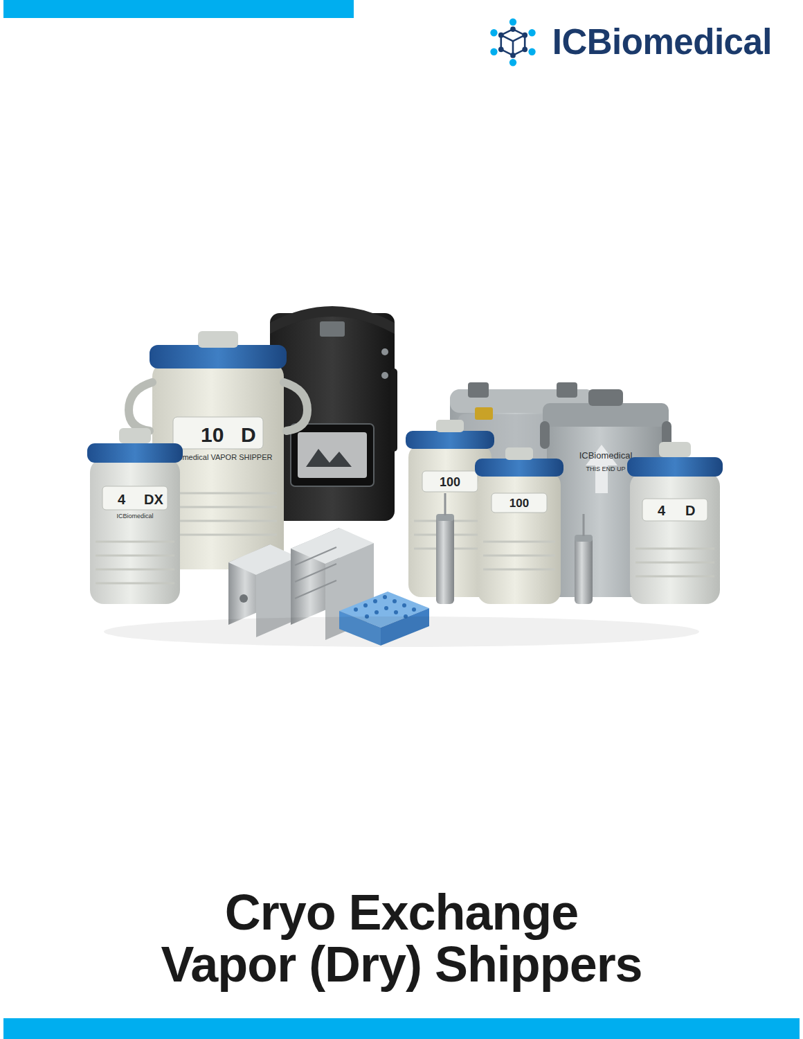IC Biomedical
ICBiomedical THIS END UP 10 D ICBiomedical VAPOR SHIPPER 100 100 4 DX ICBiomedical 4 D
Cryo Exchange
Vapor (Dry) Shippers